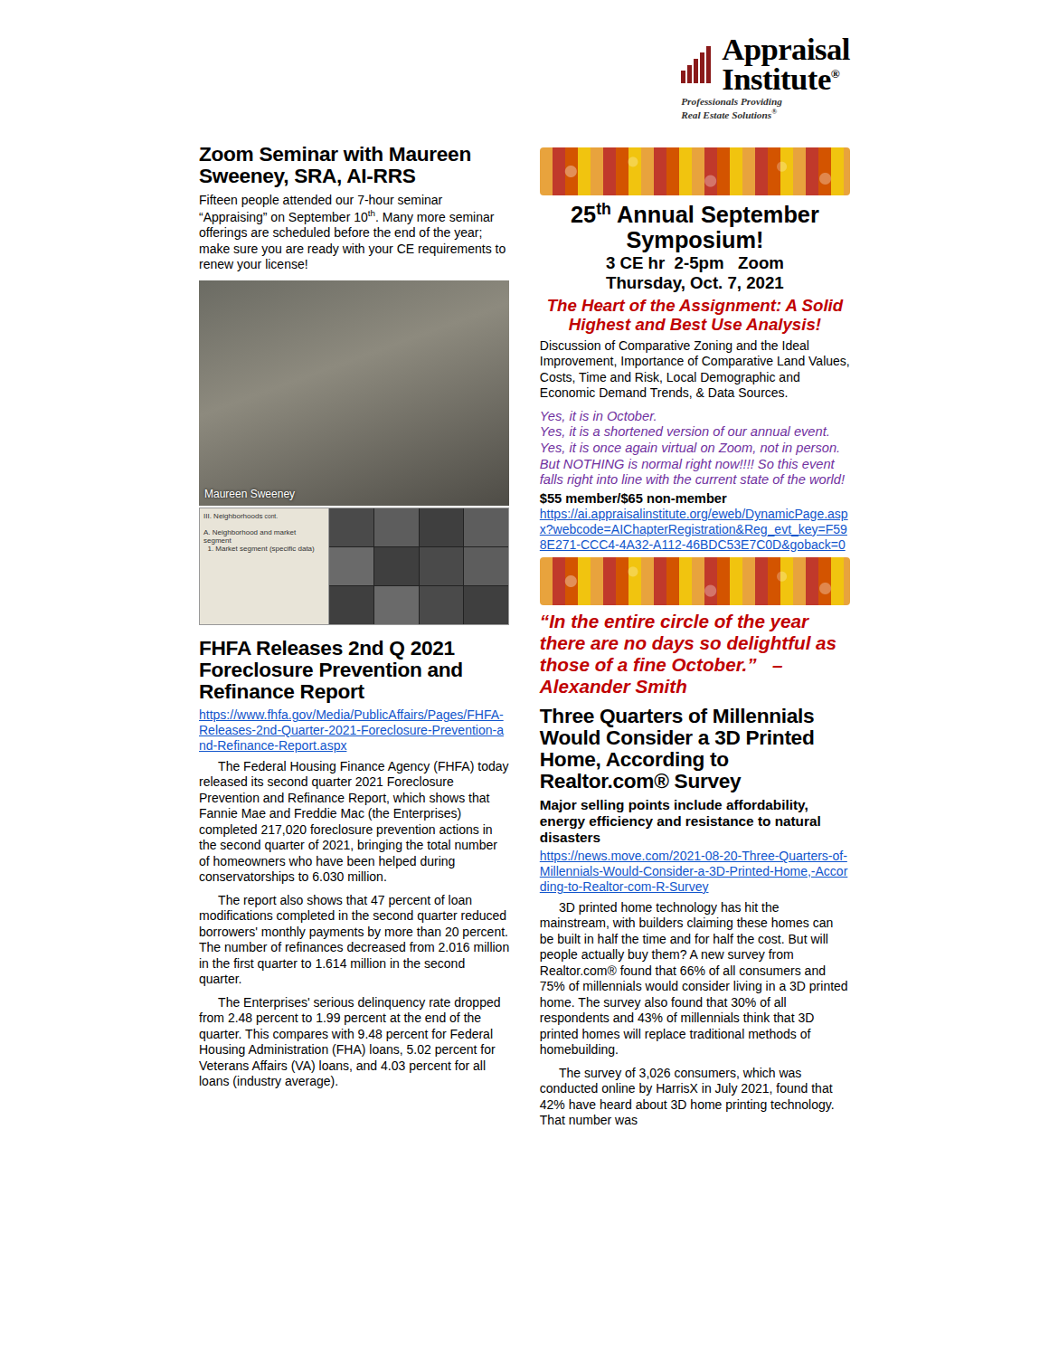Appraisal
Institute®
Professionals Providing
Real Estate Solutions®
Zoom Seminar with Maureen Sweeney, SRA, AI-RRS
Fifteen people attended our 7-hour seminar “Appraising” on September 10th. Many more seminar offerings are scheduled before the end of the year; make sure you are ready with your CE requirements to renew your license!
Maureen Sweeney
III. Neighborhoods cont.
A. Neighborhood and market segment
1. Market segment (specific data)
FHFA Releases 2nd Q 2021 Foreclosure Prevention and Refinance Report
https://www.fhfa.gov/Media/PublicAffairs/Pages/FHFA-Releases-2nd-Quarter-2021-Foreclosure-Prevention-and-Refinance-Report.aspx
The Federal Housing Finance Agency (FHFA) today released its second quarter 2021 Foreclosure Prevention and Refinance Report, which shows that Fannie Mae and Freddie Mac (the Enterprises) completed 217,020 foreclosure prevention actions in the second quarter of 2021, bringing the total number of homeowners who have been helped during conservatorships to 6.030 million.
The report also shows that 47 percent of loan modifications completed in the second quarter reduced borrowers' monthly payments by more than 20 percent. The number of refinances decreased from 2.016 million in the first quarter to 1.614 million in the second quarter.
The Enterprises' serious delinquency rate dropped from 2.48 percent to 1.99 percent at the end of the quarter. This compares with 9.48 percent for Federal Housing Administration (FHA) loans, 5.02 percent for Veterans Affairs (VA) loans, and 4.03 percent for all loans (industry average).
25th Annual September Symposium!
3 CE hr 2-5pm Zoom
Thursday, Oct. 7, 2021
The Heart of the Assignment: A Solid Highest and Best Use Analysis!
Discussion of Comparative Zoning and the Ideal Improvement, Importance of Comparative Land Values, Costs, Time and Risk, Local Demographic and Economic Demand Trends, & Data Sources.
Yes, it is in October.
Yes, it is a shortened version of our annual event.
Yes, it is once again virtual on Zoom, not in person.
But NOTHING is normal right now!!!! So this event falls right into line with the current state of the world!
$55 member/$65 non-member
https://ai.appraisalinstitute.org/eweb/DynamicPage.aspx?webcode=AIChapterRegistration&Reg_evt_key=F598E271-CCC4-4A32-A112-46BDC53E7C0D&goback=0
“In the entire circle of the year there are no days so delightful as those of a fine October.” – Alexander Smith
Three Quarters of Millennials Would Consider a 3D Printed Home, According to Realtor.com® Survey
Major selling points include affordability, energy efficiency and resistance to natural disasters
https://news.move.com/2021-08-20-Three-Quarters-of-Millennials-Would-Consider-a-3D-Printed-Home,-According-to-Realtor-com-R-Survey
3D printed home technology has hit the mainstream, with builders claiming these homes can be built in half the time and for half the cost. But will people actually buy them? A new survey from Realtor.com® found that 66% of all consumers and 75% of millennials would consider living in a 3D printed home. The survey also found that 30% of all respondents and 43% of millennials think that 3D printed homes will replace traditional methods of homebuilding.
The survey of 3,026 consumers, which was conducted online by HarrisX in July 2021, found that 42% have heard about 3D home printing technology. That number was